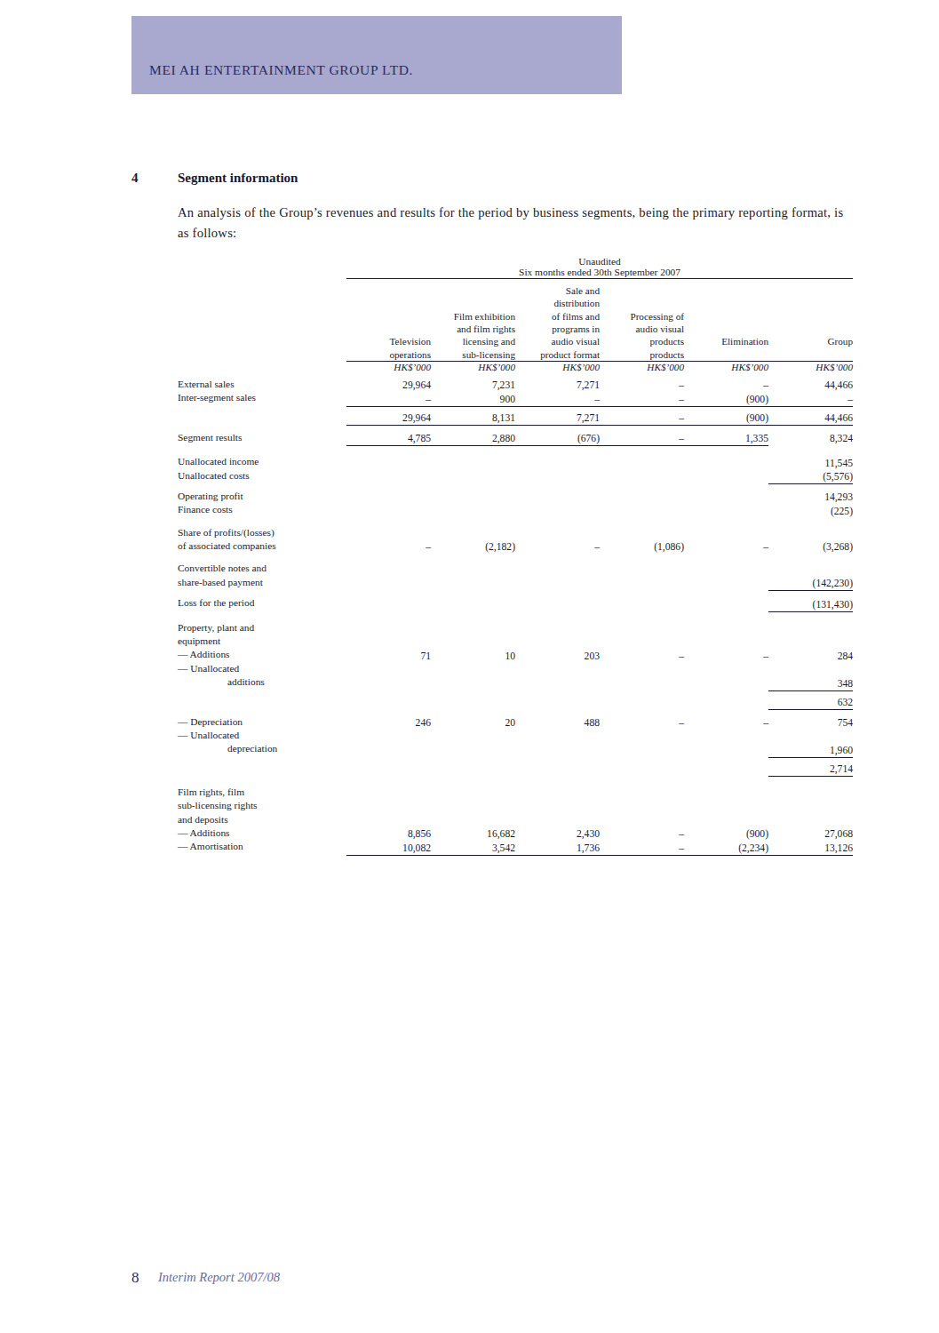MEI AH ENTERTAINMENT GROUP LTD.
4
Segment information
An analysis of the Group’s revenues and results for the period by business segments, being the primary reporting format, is as follows:
| | Unaudited |
| | Six months ended 30th September 2007 |
| | | | Sale and | | | |
| | | | distribution | | | |
| | | Film exhibition | of films and | Processing of | | |
| | | and film rights | programs in | audio visual | | |
| | Television | licensing and | audio visual | products | Elimination | Group |
| | operations | sub-licensing | product format | products | | |
| | HK$’000 | HK$’000 | HK$’000 | HK$’000 | HK$’000 | HK$’000 |
| External sales | 29,964 | 7,231 | 7,271 | – | – | 44,466 |
| Inter-segment sales | – | 900 | – | – | (900) | – |
| | 29,964 | 8,131 | 7,271 | – | (900) | 44,466 |
| Segment results | 4,785 | 2,880 | (676) | – | 1,335 | 8,324 |
| Unallocated income | | | | | | 11,545 |
| Unallocated costs | | | | | | (5,576) |
| Operating profit | | | | | | 14,293 |
| Finance costs | | | | | | (225) |
| Share of profits/(losses) | | | | | | |
| of associated companies | – | (2,182) | – | (1,086) | – | (3,268) |
| Convertible notes and | | | | | | |
| share-based payment | | | | | | (142,230) |
| Loss for the period | | | | | | (131,430) |
| Property, plant and | | | | | | |
| equipment | | | | | | |
| — Additions | 71 | 10 | 203 | – | – | 284 |
| — Unallocated | | | | | | |
| additions | | | | | | 348 |
| | | | | | | 632 |
| — Depreciation | 246 | 20 | 488 | – | – | 754 |
| — Unallocated | | | | | | |
| depreciation | | | | | | 1,960 |
| | | | | | | 2,714 |
| Film rights, film | | | | | | |
| sub-licensing rights | | | | | | |
| and deposits | | | | | | |
| — Additions | 8,856 | 16,682 | 2,430 | – | (900) | 27,068 |
| — Amortisation | 10,082 | 3,542 | 1,736 | – | (2,234) | 13,126 |
8
Interim Report 2007/08